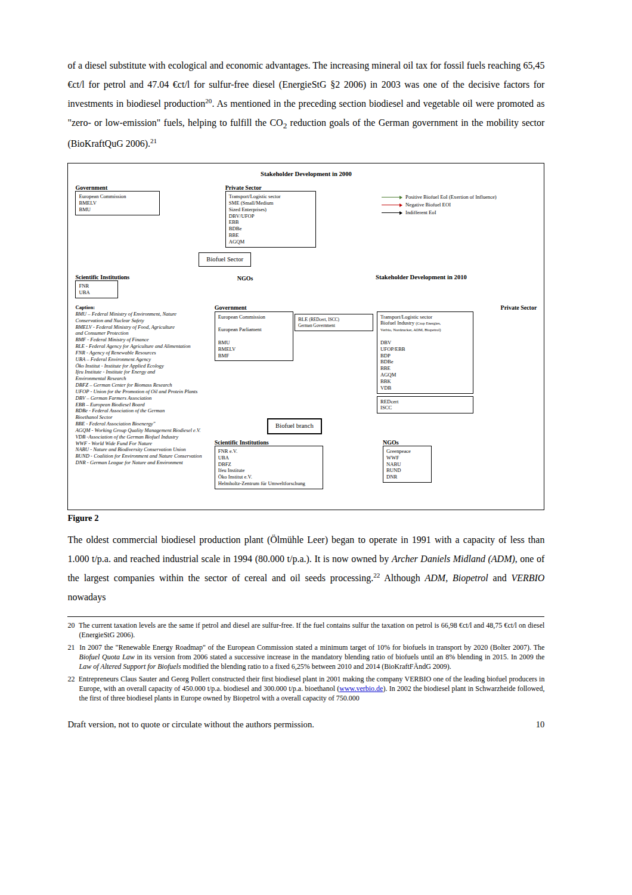of a diesel substitute with ecological and economic advantages. The increasing mineral oil tax for fossil fuels reaching 65,45 €ct/l for petrol and 47.04 €ct/l for sulfur-free diesel (EnergieStG §2 2006) in 2003 was one of the decisive factors for investments in biodiesel production20. As mentioned in the preceding section biodiesel and vegetable oil were promoted as "zero- or low-emission" fuels, helping to fulfill the CO2 reduction goals of the German government in the mobility sector (BioKraftQuG 2006).21
| Stakeholder Development in 2000 |
| Government European Commission BMELV BMU | Private Sector Transport/Logistic sector SME (Small/Medium Sized Enterprises) DBV/UFOP EBB BDBe BBE AGQM | Positive Biofuel EoI (Exertion of Influence) Negative Biofuel EOI Indifferent EoI |
| Biofuel Sector | |
| Scientific Institutions FNR UBA | NGOs | Stakeholder Development in 2010 |
| Caption: BMU – Federal Ministry of Environment, Nature Conservation and Nuclear Safety BMELV - Federal Ministry of Food, Agriculture and Consumer Protection BMF - Federal Ministry of Finance BLE - Federal Agency for Agriculture and Alimentation FNR - Agency of Renewable Resources UBA – Federal Environment Agency Öko Institut - Institute for Applied Ecology Ifeu Institute - Institute for Energy and Environmental Research DBFZ – German Center for Biomass Research UFOP - Union for the Promotion of Oil and Protein Plants DBV – German Farmers Association EBB – European Biodiesel Board BDBe - Federal Association of the German Bioethanol Sector BBE - Federal Association Bioenergy" AGQM - Working Group Quality Management Biodiesel e.V. VDB -Association of the German Biofuel Industry WWF - World Wide Fund For Nature NABU - Nature and Biodiversity Conservation Union BUND - Coalition for Environment and Nature Conservation DNR - German League for Nature and Environment | Government European Commission European Parliament BMU BMELV BMF BLE (REDcert, ISCC) German Government | Private Sector Transport/Logistic sector Biofuel Industry (Crop Energies, Verbio, Nordzucker, ADM, Biopetrol) DBV UFOP/EBB BDP BDBe BBE AGQM BBK VDB REDcert ISCC |
| Biofuel branch | |
| Scientific Institutions FNR e.V. UBA DBFZ Ifeu Institute Öko Institut e.V. Helmholtz-Zentrum für Umweltforschung | NGOs Greenpeace WWF NABU BUND DNR |
Figure 2
The oldest commercial biodiesel production plant (Ölmühle Leer) began to operate in 1991 with a capacity of less than 1.000 t/p.a. and reached industrial scale in 1994 (80.000 t/p.a.). It is now owned by Archer Daniels Midland (ADM), one of the largest companies within the sector of cereal and oil seeds processing.22 Although ADM, Biopetrol and VERBIO nowadays
20 The current taxation levels are the same if petrol and diesel are sulfur-free. If the fuel contains sulfur the taxation on petrol is 66,98 €ct/l and 48,75 €ct/l on diesel (EnergieStG 2006).
21 In 2007 the "Renewable Energy Roadmap" of the European Commission stated a minimum target of 10% for biofuels in transport by 2020 (Bolter 2007). The Biofuel Quota Law in its version from 2006 stated a successive increase in the mandatory blending ratio of biofuels until an 8% blending in 2015. In 2009 the Law of Altered Support for Biofuels modified the blending ratio to a fixed 6,25% between 2010 and 2014 (BioKraftFÄndG 2009).
22 Entrepreneurs Claus Sauter and Georg Pollert constructed their first biodiesel plant in 2001 making the company VERBIO one of the leading biofuel producers in Europe, with an overall capacity of 450.000 t/p.a. biodiesel and 300.000 t/p.a. bioethanol (www.verbio.de). In 2002 the biodiesel plant in Schwarzheide followed, the first of three biodiesel plants in Europe owned by Biopetrol with a overall capacity of 750.000
Draft version, not to quote or circulate without the authors permission. 10